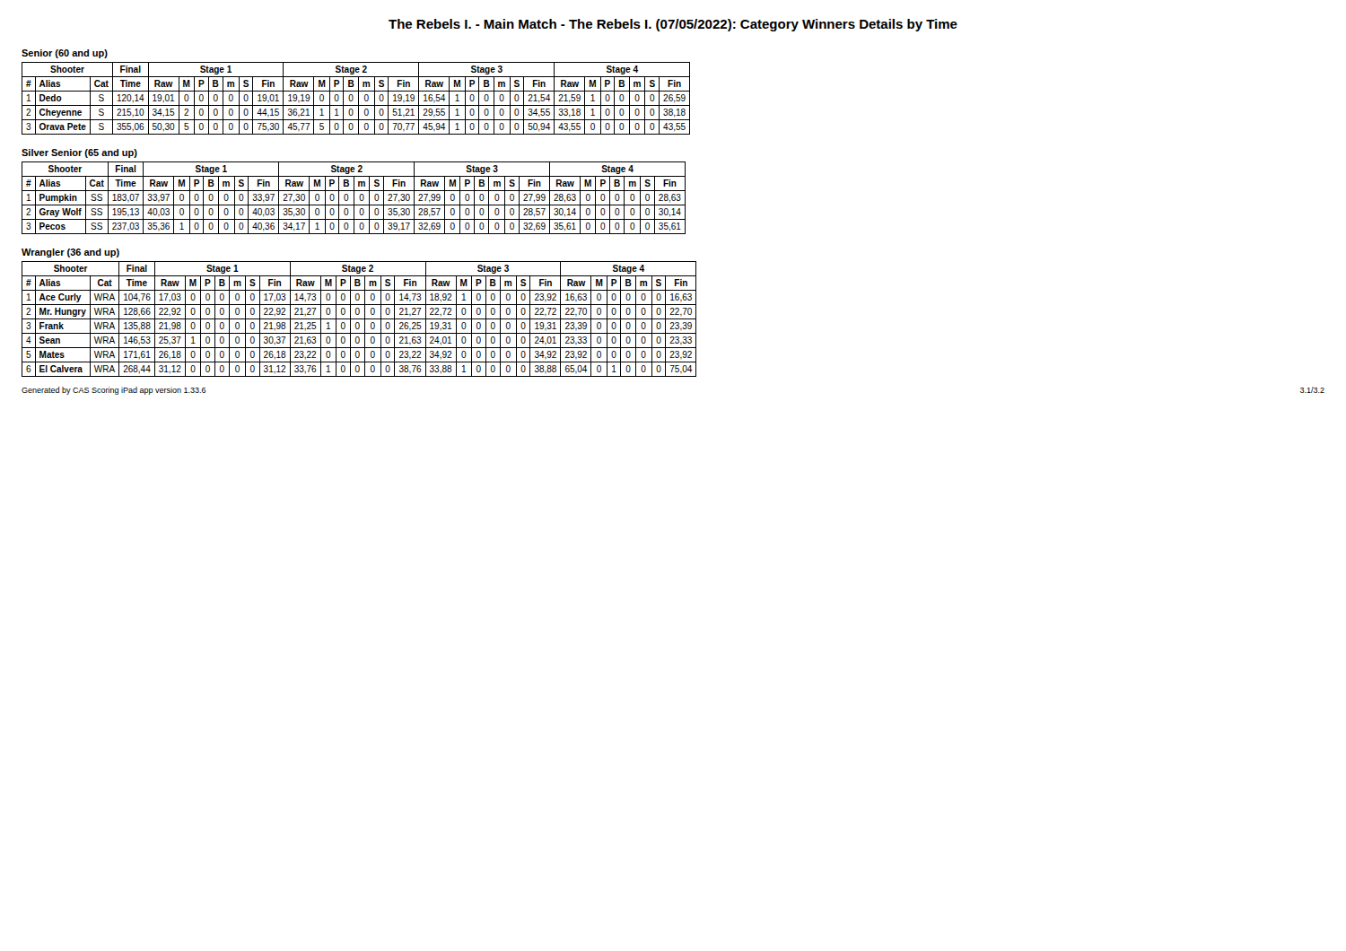The Rebels I. - Main Match - The Rebels I. (07/05/2022): Category Winners Details by Time
Senior (60 and up)
| Shooter | Final | Stage 1 | Stage 2 | Stage 3 | Stage 4 |
| --- | --- | --- | --- | --- | --- |
| # | Alias | Cat | Time | Raw | M | P | B | m | S | Fin | Raw | M | P | B | m | S | Fin | Raw | M | P | B | m | S | Fin | Raw | M | P | B | m | S | Fin |
| 1 | Dedo | S | 120,14 | 19,01 | 0 | 0 | 0 | 0 | 0 | 19,01 | 19,19 | 0 | 0 | 0 | 0 | 0 | 19,19 | 16,54 | 1 | 0 | 0 | 0 | 0 | 21,54 | 21,59 | 1 | 0 | 0 | 0 | 0 | 26,59 |
| 2 | Cheyenne | S | 215,10 | 34,15 | 2 | 0 | 0 | 0 | 0 | 44,15 | 36,21 | 1 | 1 | 0 | 0 | 0 | 51,21 | 29,55 | 1 | 0 | 0 | 0 | 0 | 34,55 | 33,18 | 1 | 0 | 0 | 0 | 0 | 38,18 |
| 3 | Orava Pete | S | 355,06 | 50,30 | 5 | 0 | 0 | 0 | 0 | 75,30 | 45,77 | 5 | 0 | 0 | 0 | 0 | 70,77 | 45,94 | 1 | 0 | 0 | 0 | 0 | 50,94 | 43,55 | 0 | 0 | 0 | 0 | 0 | 43,55 |
Silver Senior (65 and up)
| Shooter | Final | Stage 1 | Stage 2 | Stage 3 | Stage 4 |
| --- | --- | --- | --- | --- | --- |
| # | Alias | Cat | Time | Raw | M | P | B | m | S | Fin | Raw | M | P | B | m | S | Fin | Raw | M | P | B | m | S | Fin | Raw | M | P | B | m | S | Fin |
| 1 | Pumpkin | SS | 183,07 | 33,97 | 0 | 0 | 0 | 0 | 0 | 33,97 | 27,30 | 0 | 0 | 0 | 0 | 0 | 27,30 | 27,99 | 0 | 0 | 0 | 0 | 0 | 27,99 | 28,63 | 0 | 0 | 0 | 0 | 0 | 28,63 |
| 2 | Gray Wolf | SS | 195,13 | 40,03 | 0 | 0 | 0 | 0 | 0 | 40,03 | 35,30 | 0 | 0 | 0 | 0 | 0 | 35,30 | 28,57 | 0 | 0 | 0 | 0 | 0 | 28,57 | 30,14 | 0 | 0 | 0 | 0 | 0 | 30,14 |
| 3 | Pecos | SS | 237,03 | 35,36 | 1 | 0 | 0 | 0 | 0 | 40,36 | 34,17 | 1 | 0 | 0 | 0 | 0 | 39,17 | 32,69 | 0 | 0 | 0 | 0 | 0 | 32,69 | 35,61 | 0 | 0 | 0 | 0 | 0 | 35,61 |
Wrangler (36 and up)
| Shooter | Final | Stage 1 | Stage 2 | Stage 3 | Stage 4 |
| --- | --- | --- | --- | --- | --- |
| # | Alias | Cat | Time | Raw | M | P | B | m | S | Fin | Raw | M | P | B | m | S | Fin | Raw | M | P | B | m | S | Fin | Raw | M | P | B | m | S | Fin |
| 1 | Ace Curly | WRA | 104,76 | 17,03 | 0 | 0 | 0 | 0 | 0 | 17,03 | 14,73 | 0 | 0 | 0 | 0 | 0 | 14,73 | 18,92 | 1 | 0 | 0 | 0 | 0 | 23,92 | 16,63 | 0 | 0 | 0 | 0 | 0 | 16,63 |
| 2 | Mr. Hungry | WRA | 128,66 | 22,92 | 0 | 0 | 0 | 0 | 0 | 22,92 | 21,27 | 0 | 0 | 0 | 0 | 0 | 21,27 | 22,72 | 0 | 0 | 0 | 0 | 0 | 22,72 | 22,70 | 0 | 0 | 0 | 0 | 0 | 22,70 |
| 3 | Frank | WRA | 135,88 | 21,98 | 0 | 0 | 0 | 0 | 0 | 21,98 | 21,25 | 1 | 0 | 0 | 0 | 0 | 26,25 | 19,31 | 0 | 0 | 0 | 0 | 0 | 19,31 | 23,39 | 0 | 0 | 0 | 0 | 0 | 23,39 |
| 4 | Sean | WRA | 146,53 | 25,37 | 1 | 0 | 0 | 0 | 0 | 30,37 | 21,63 | 0 | 0 | 0 | 0 | 0 | 21,63 | 24,01 | 0 | 0 | 0 | 0 | 0 | 24,01 | 23,33 | 0 | 0 | 0 | 0 | 0 | 23,33 |
| 5 | Mates | WRA | 171,61 | 26,18 | 0 | 0 | 0 | 0 | 0 | 26,18 | 23,22 | 0 | 0 | 0 | 0 | 0 | 23,22 | 34,92 | 0 | 0 | 0 | 0 | 0 | 34,92 | 23,92 | 0 | 0 | 0 | 0 | 0 | 23,92 |
| 6 | El Calvera | WRA | 268,44 | 31,12 | 0 | 0 | 0 | 0 | 0 | 31,12 | 33,76 | 1 | 0 | 0 | 0 | 0 | 38,76 | 33,88 | 1 | 0 | 0 | 0 | 0 | 38,88 | 65,04 | 0 | 1 | 0 | 0 | 0 | 75,04 |
Generated by CAS Scoring iPad app version 1.33.6 3.1/3.2